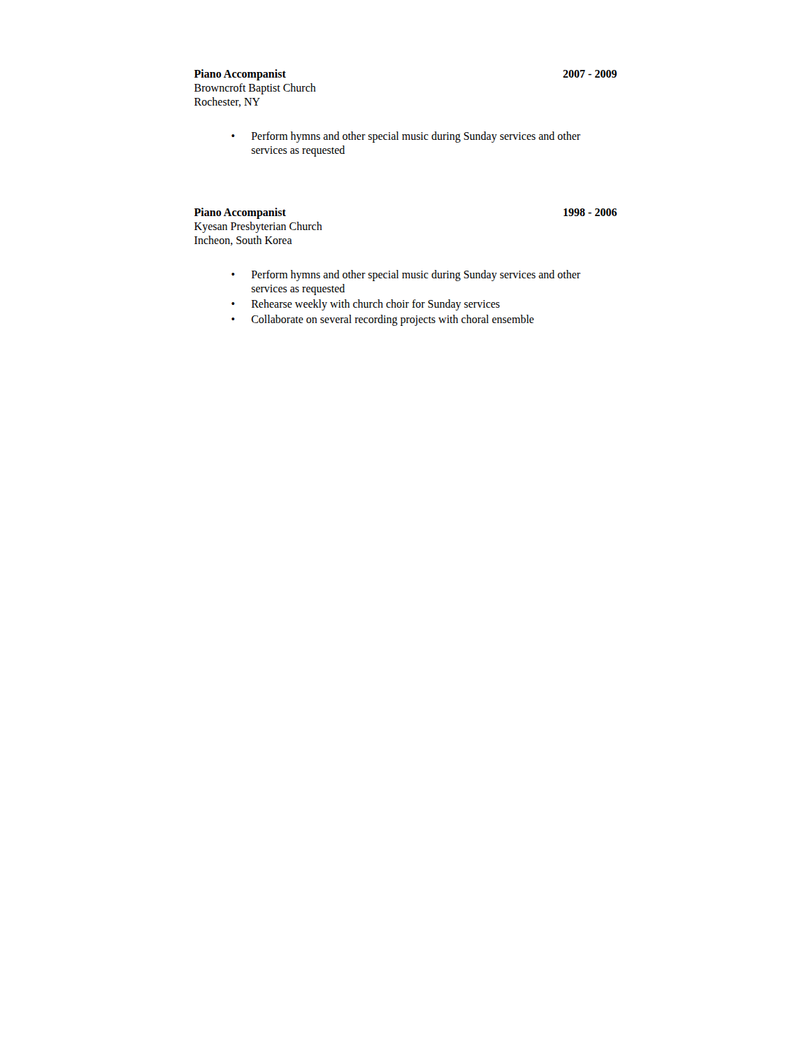Piano Accompanist 2007 - 2009
Browncroft Baptist Church
Rochester, NY
Perform hymns and other special music during Sunday services and other services as requested
Piano Accompanist 1998 - 2006
Kyesan Presbyterian Church
Incheon, South Korea
Perform hymns and other special music during Sunday services and other services as requested
Rehearse weekly with church choir for Sunday services
Collaborate on several recording projects with choral ensemble